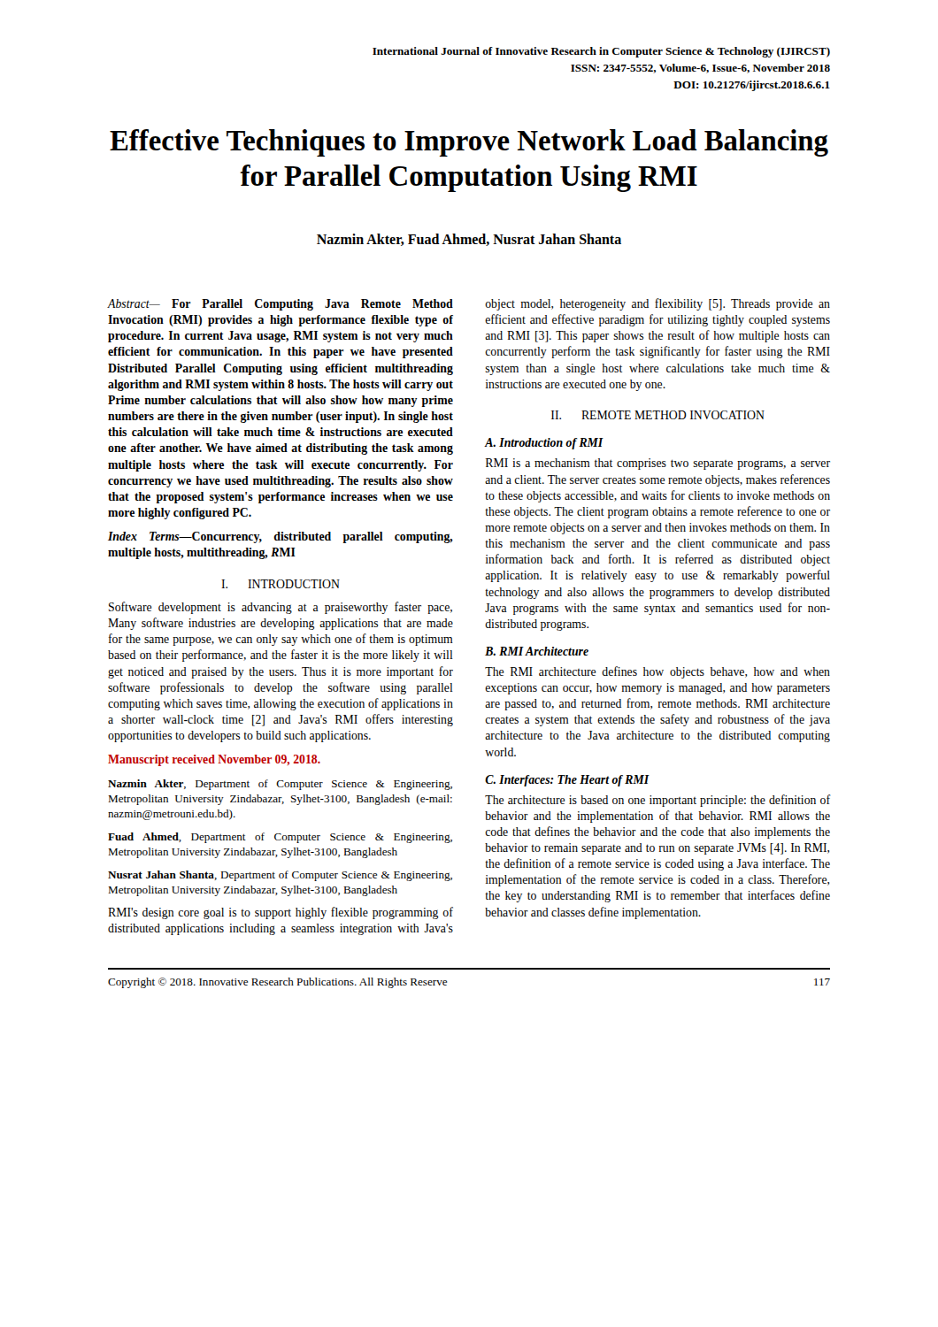International Journal of Innovative Research in Computer Science & Technology (IJIRCST)
ISSN: 2347-5552, Volume-6, Issue-6, November 2018
DOI: 10.21276/ijircst.2018.6.6.1
Effective Techniques to Improve Network Load Balancing for Parallel Computation Using RMI
Nazmin Akter, Fuad Ahmed, Nusrat Jahan Shanta
Abstract— For Parallel Computing Java Remote Method Invocation (RMI) provides a high performance flexible type of procedure. In current Java usage, RMI system is not very much efficient for communication. In this paper we have presented Distributed Parallel Computing using efficient multithreading algorithm and RMI system within 8 hosts. The hosts will carry out Prime number calculations that will also show how many prime numbers are there in the given number (user input). In single host this calculation will take much time & instructions are executed one after another. We have aimed at distributing the task among multiple hosts where the task will execute concurrently. For concurrency we have used multithreading. The results also show that the proposed system's performance increases when we use more highly configured PC.
Index Terms—Concurrency, distributed parallel computing, multiple hosts, multithreading, RMI
I. INTRODUCTION
Software development is advancing at a praiseworthy faster pace, Many software industries are developing applications that are made for the same purpose, we can only say which one of them is optimum based on their performance, and the faster it is the more likely it will get noticed and praised by the users. Thus it is more important for software professionals to develop the software using parallel computing which saves time, allowing the execution of applications in a shorter wall-clock time [2] and Java's RMI offers interesting opportunities to developers to build such applications.
Manuscript received November 09, 2018.
Nazmin Akter, Department of Computer Science & Engineering, Metropolitan University Zindabazar, Sylhet-3100, Bangladesh (e-mail: nazmin@metrouni.edu.bd).
Fuad Ahmed, Department of Computer Science & Engineering, Metropolitan University Zindabazar, Sylhet-3100, Bangladesh
Nusrat Jahan Shanta, Department of Computer Science & Engineering, Metropolitan University Zindabazar, Sylhet-3100, Bangladesh
RMI's design core goal is to support highly flexible programming of distributed applications including a seamless integration with Java's object model, heterogeneity and flexibility [5]. Threads provide an efficient and effective paradigm for utilizing tightly coupled systems and RMI [3]. This paper shows the result of how multiple hosts can concurrently perform the task significantly for faster using the RMI system than a single host where calculations take much time & instructions are executed one by one.
II. REMOTE METHOD INVOCATION
A. Introduction of RMI
RMI is a mechanism that comprises two separate programs, a server and a client. The server creates some remote objects, makes references to these objects accessible, and waits for clients to invoke methods on these objects. The client program obtains a remote reference to one or more remote objects on a server and then invokes methods on them. In this mechanism the server and the client communicate and pass information back and forth. It is referred as distributed object application. It is relatively easy to use & remarkably powerful technology and also allows the programmers to develop distributed Java programs with the same syntax and semantics used for non-distributed programs.
B. RMI Architecture
The RMI architecture defines how objects behave, how and when exceptions can occur, how memory is managed, and how parameters are passed to, and returned from, remote methods. RMI architecture creates a system that extends the safety and robustness of the java architecture to the Java architecture to the distributed computing world.
C. Interfaces: The Heart of RMI
The architecture is based on one important principle: the definition of behavior and the implementation of that behavior. RMI allows the code that defines the behavior and the code that also implements the behavior to remain separate and to run on separate JVMs [4]. In RMI, the definition of a remote service is coded using a Java interface. The implementation of the remote service is coded in a class. Therefore, the key to understanding RMI is to remember that interfaces define behavior and classes define implementation.
Copyright © 2018. Innovative Research Publications. All Rights Reserve 117